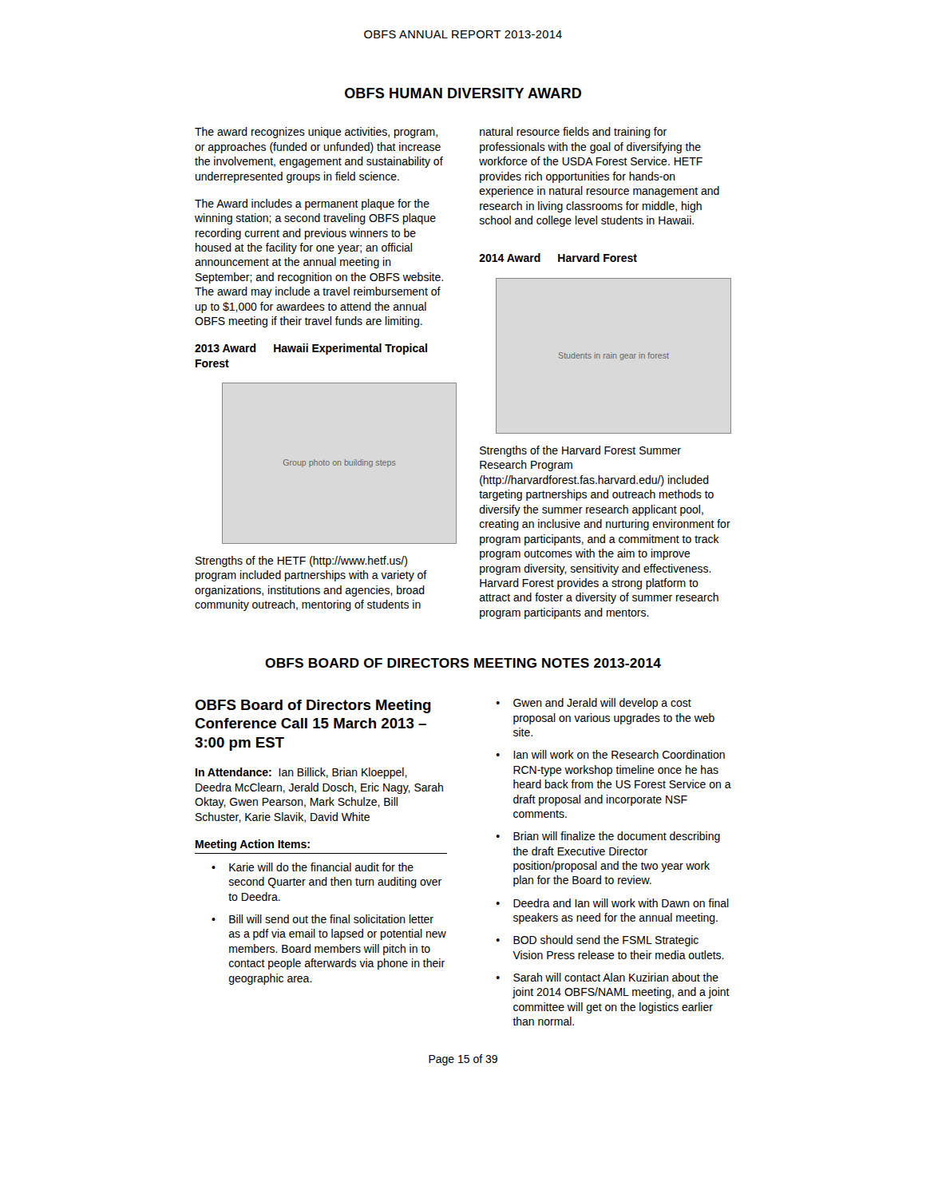OBFS ANNUAL REPORT 2013-2014
OBFS HUMAN DIVERSITY AWARD
The award recognizes unique activities, program, or approaches (funded or unfunded) that increase the involvement, engagement and sustainability of underrepresented groups in field science.
The Award includes a permanent plaque for the winning station; a second traveling OBFS plaque recording current and previous winners to be housed at the facility for one year; an official announcement at the annual meeting in September; and recognition on the OBFS website. The award may include a travel reimbursement of up to $1,000 for awardees to attend the annual OBFS meeting if their travel funds are limiting.
2013 Award Hawaii Experimental Tropical Forest
Strengths of the HETF (http://www.hetf.us/) program included partnerships with a variety of organizations, institutions and agencies, broad community outreach, mentoring of students in natural resource fields and training for professionals with the goal of diversifying the workforce of the USDA Forest Service. HETF provides rich opportunities for hands-on experience in natural resource management and research in living classrooms for middle, high school and college level students in Hawaii.
2014 Award Harvard Forest
Strengths of the Harvard Forest Summer Research Program (http://harvardforest.fas.harvard.edu/) included targeting partnerships and outreach methods to diversify the summer research applicant pool, creating an inclusive and nurturing environment for program participants, and a commitment to track program outcomes with the aim to improve program diversity, sensitivity and effectiveness. Harvard Forest provides a strong platform to attract and foster a diversity of summer research program participants and mentors.
OBFS BOARD OF DIRECTORS MEETING NOTES 2013-2014
OBFS Board of Directors Meeting Conference Call 15 March 2013 – 3:00 pm EST
In Attendance: Ian Billick, Brian Kloeppel, Deedra McClearn, Jerald Dosch, Eric Nagy, Sarah Oktay, Gwen Pearson, Mark Schulze, Bill Schuster, Karie Slavik, David White
Meeting Action Items:
Karie will do the financial audit for the second Quarter and then turn auditing over to Deedra.
Bill will send out the final solicitation letter as a pdf via email to lapsed or potential new members. Board members will pitch in to contact people afterwards via phone in their geographic area.
Gwen and Jerald will develop a cost proposal on various upgrades to the web site.
Ian will work on the Research Coordination RCN-type workshop timeline once he has heard back from the US Forest Service on a draft proposal and incorporate NSF comments.
Brian will finalize the document describing the draft Executive Director position/proposal and the two year work plan for the Board to review.
Deedra and Ian will work with Dawn on final speakers as need for the annual meeting.
BOD should send the FSML Strategic Vision Press release to their media outlets.
Sarah will contact Alan Kuzirian about the joint 2014 OBFS/NAML meeting, and a joint committee will get on the logistics earlier than normal.
Page 15 of 39